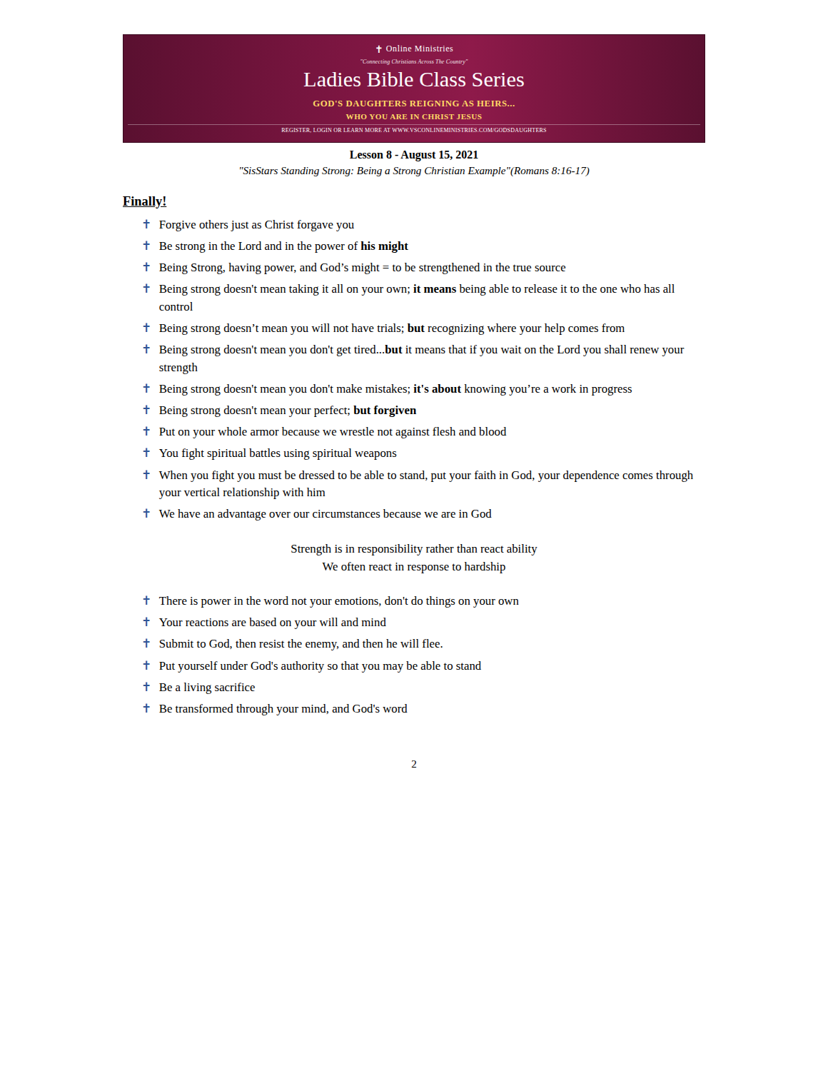✝ Online Ministries
"Connecting Christians Across The Country"
Ladies Bible Class Series
GOD'S DAUGHTERS REIGNING AS HEIRS...
WHO YOU ARE IN CHRIST JESUS
REGISTER, LOGIN OR LEARN MORE AT WWW.VSCONLINEMINISTRIES.COM/GODSDAUGHTERS
Lesson 8 - August 15, 2021
"SisStars Standing Strong: Being a Strong Christian Example"(Romans 8:16-17)
Finally!
Forgive others just as Christ forgave you
Be strong in the Lord and in the power of his might
Being Strong, having power, and God’s might = to be strengthened in the true source
Being strong doesn't mean taking it all on your own; it means being able to release it to the one who has all control
Being strong doesn’t mean you will not have trials; but recognizing where your help comes from
Being strong doesn't mean you don't get tired...but it means that if you wait on the Lord you shall renew your strength
Being strong doesn't mean you don't make mistakes; it's about knowing you’re a work in progress
Being strong doesn't mean your perfect; but forgiven
Put on your whole armor because we wrestle not against flesh and blood
You fight spiritual battles using spiritual weapons
When you fight you must be dressed to be able to stand, put your faith in God, your dependence comes through your vertical relationship with him
We have an advantage over our circumstances because we are in God
Strength is in responsibility rather than react ability
We often react in response to hardship
There is power in the word not your emotions, don't do things on your own
Your reactions are based on your will and mind
Submit to God, then resist the enemy, and then he will flee.
Put yourself under God's authority so that you may be able to stand
Be a living sacrifice
Be transformed through your mind, and God's word
2